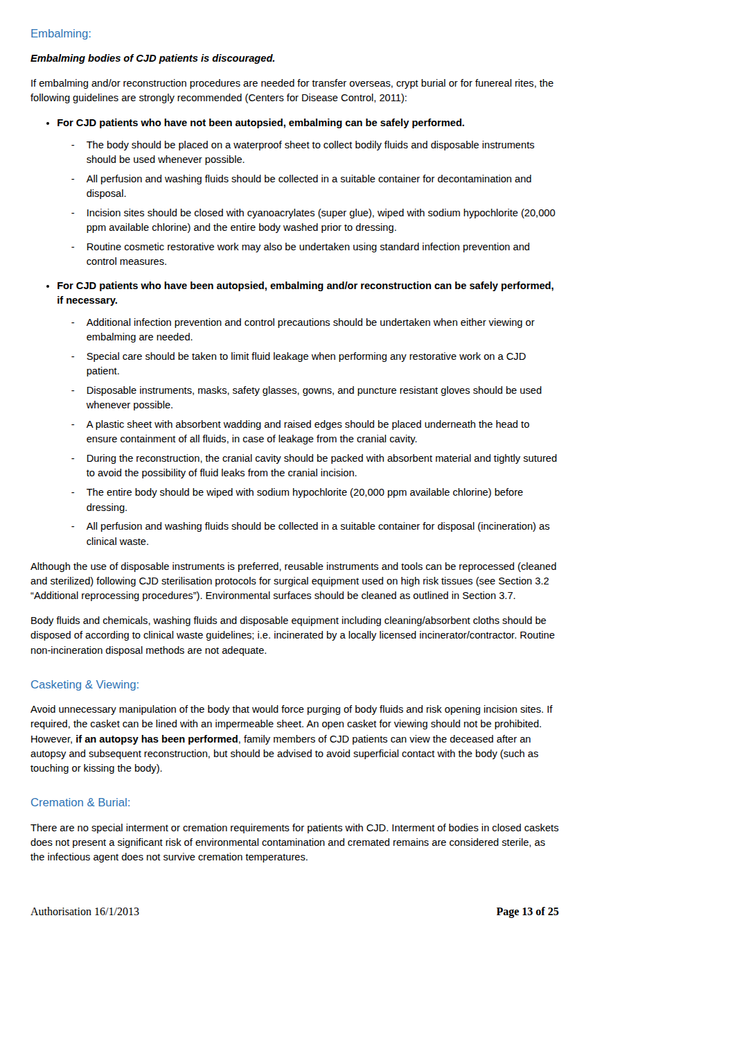Embalming:
Embalming bodies of CJD patients is discouraged.
If embalming and/or reconstruction procedures are needed for transfer overseas, crypt burial or for funereal rites, the following guidelines are strongly recommended (Centers for Disease Control, 2011):
For CJD patients who have not been autopsied, embalming can be safely performed.
The body should be placed on a waterproof sheet to collect bodily fluids and disposable instruments should be used whenever possible.
All perfusion and washing fluids should be collected in a suitable container for decontamination and disposal.
Incision sites should be closed with cyanoacrylates (super glue), wiped with sodium hypochlorite (20,000 ppm available chlorine) and the entire body washed prior to dressing.
Routine cosmetic restorative work may also be undertaken using standard infection prevention and control measures.
For CJD patients who have been autopsied, embalming and/or reconstruction can be safely performed, if necessary.
Additional infection prevention and control precautions should be undertaken when either viewing or embalming are needed.
Special care should be taken to limit fluid leakage when performing any restorative work on a CJD patient.
Disposable instruments, masks, safety glasses, gowns, and puncture resistant gloves should be used whenever possible.
A plastic sheet with absorbent wadding and raised edges should be placed underneath the head to ensure containment of all fluids, in case of leakage from the cranial cavity.
During the reconstruction, the cranial cavity should be packed with absorbent material and tightly sutured to avoid the possibility of fluid leaks from the cranial incision.
The entire body should be wiped with sodium hypochlorite (20,000 ppm available chlorine) before dressing.
All perfusion and washing fluids should be collected in a suitable container for disposal (incineration) as clinical waste.
Although the use of disposable instruments is preferred, reusable instruments and tools can be reprocessed (cleaned and sterilized) following CJD sterilisation protocols for surgical equipment used on high risk tissues (see Section 3.2 “Additional reprocessing procedures”). Environmental surfaces should be cleaned as outlined in Section 3.7.
Body fluids and chemicals, washing fluids and disposable equipment including cleaning/absorbent cloths should be disposed of according to clinical waste guidelines; i.e. incinerated by a locally licensed incinerator/contractor. Routine non-incineration disposal methods are not adequate.
Casketing & Viewing:
Avoid unnecessary manipulation of the body that would force purging of body fluids and risk opening incision sites. If required, the casket can be lined with an impermeable sheet. An open casket for viewing should not be prohibited. However, if an autopsy has been performed, family members of CJD patients can view the deceased after an autopsy and subsequent reconstruction, but should be advised to avoid superficial contact with the body (such as touching or kissing the body).
Cremation & Burial:
There are no special interment or cremation requirements for patients with CJD. Interment of bodies in closed caskets does not present a significant risk of environmental contamination and cremated remains are considered sterile, as the infectious agent does not survive cremation temperatures.
Authorisation 16/1/2013 Page 13 of 25